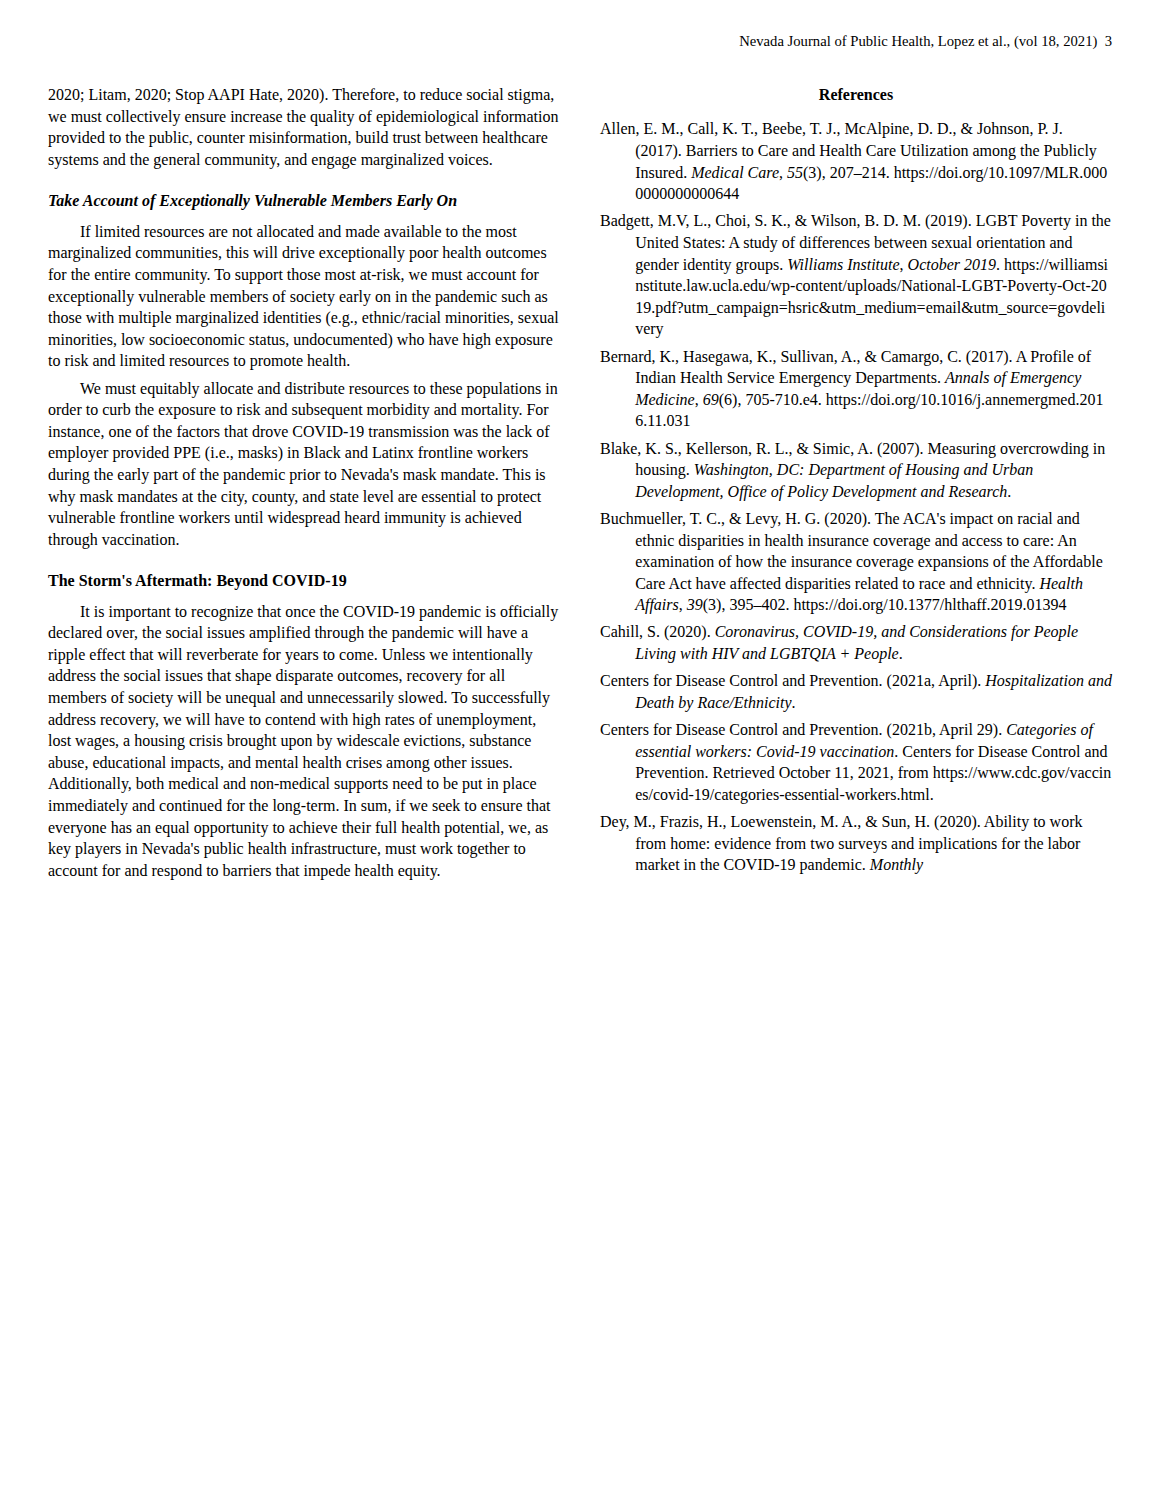Nevada Journal of Public Health, Lopez et al., (vol 18, 2021) 3
2020; Litam, 2020; Stop AAPI Hate, 2020). Therefore, to reduce social stigma, we must collectively ensure increase the quality of epidemiological information provided to the public, counter misinformation, build trust between healthcare systems and the general community, and engage marginalized voices.
Take Account of Exceptionally Vulnerable Members Early On
If limited resources are not allocated and made available to the most marginalized communities, this will drive exceptionally poor health outcomes for the entire community. To support those most at-risk, we must account for exceptionally vulnerable members of society early on in the pandemic such as those with multiple marginalized identities (e.g., ethnic/racial minorities, sexual minorities, low socioeconomic status, undocumented) who have high exposure to risk and limited resources to promote health.
We must equitably allocate and distribute resources to these populations in order to curb the exposure to risk and subsequent morbidity and mortality. For instance, one of the factors that drove COVID-19 transmission was the lack of employer provided PPE (i.e., masks) in Black and Latinx frontline workers during the early part of the pandemic prior to Nevada's mask mandate. This is why mask mandates at the city, county, and state level are essential to protect vulnerable frontline workers until widespread heard immunity is achieved through vaccination.
The Storm's Aftermath: Beyond COVID-19
It is important to recognize that once the COVID-19 pandemic is officially declared over, the social issues amplified through the pandemic will have a ripple effect that will reverberate for years to come. Unless we intentionally address the social issues that shape disparate outcomes, recovery for all members of society will be unequal and unnecessarily slowed. To successfully address recovery, we will have to contend with high rates of unemployment, lost wages, a housing crisis brought upon by widescale evictions, substance abuse, educational impacts, and mental health crises among other issues. Additionally, both medical and non-medical supports need to be put in place immediately and continued for the long-term. In sum, if we seek to ensure that everyone has an equal opportunity to achieve their full health potential, we, as key players in Nevada's public health infrastructure, must work together to account for and respond to barriers that impede health equity.
References
Allen, E. M., Call, K. T., Beebe, T. J., McAlpine, D. D., & Johnson, P. J. (2017). Barriers to Care and Health Care Utilization among the Publicly Insured. Medical Care, 55(3), 207–214. https://doi.org/10.1097/MLR.0000000000000644
Badgett, M.V, L., Choi, S. K., & Wilson, B. D. M. (2019). LGBT Poverty in the United States: A study of differences between sexual orientation and gender identity groups. Williams Institute, October 2019. https://williamsinstitute.law.ucla.edu/wp-content/uploads/National-LGBT-Poverty-Oct-2019.pdf?utm_campaign=hsric&utm_medium=email&utm_source=govdelivery
Bernard, K., Hasegawa, K., Sullivan, A., & Camargo, C. (2017). A Profile of Indian Health Service Emergency Departments. Annals of Emergency Medicine, 69(6), 705-710.e4. https://doi.org/10.1016/j.annemergmed.2016.11.031
Blake, K. S., Kellerson, R. L., & Simic, A. (2007). Measuring overcrowding in housing. Washington, DC: Department of Housing and Urban Development, Office of Policy Development and Research.
Buchmueller, T. C., & Levy, H. G. (2020). The ACA's impact on racial and ethnic disparities in health insurance coverage and access to care: An examination of how the insurance coverage expansions of the Affordable Care Act have affected disparities related to race and ethnicity. Health Affairs, 39(3), 395–402. https://doi.org/10.1377/hlthaff.2019.01394
Cahill, S. (2020). Coronavirus, COVID-19, and Considerations for People Living with HIV and LGBTQIA + People.
Centers for Disease Control and Prevention. (2021a, April). Hospitalization and Death by Race/Ethnicity.
Centers for Disease Control and Prevention. (2021b, April 29). Categories of essential workers: Covid-19 vaccination. Centers for Disease Control and Prevention. Retrieved October 11, 2021, from https://www.cdc.gov/vaccines/covid-19/categories-essential-workers.html.
Dey, M., Frazis, H., Loewenstein, M. A., & Sun, H. (2020). Ability to work from home: evidence from two surveys and implications for the labor market in the COVID-19 pandemic. Monthly